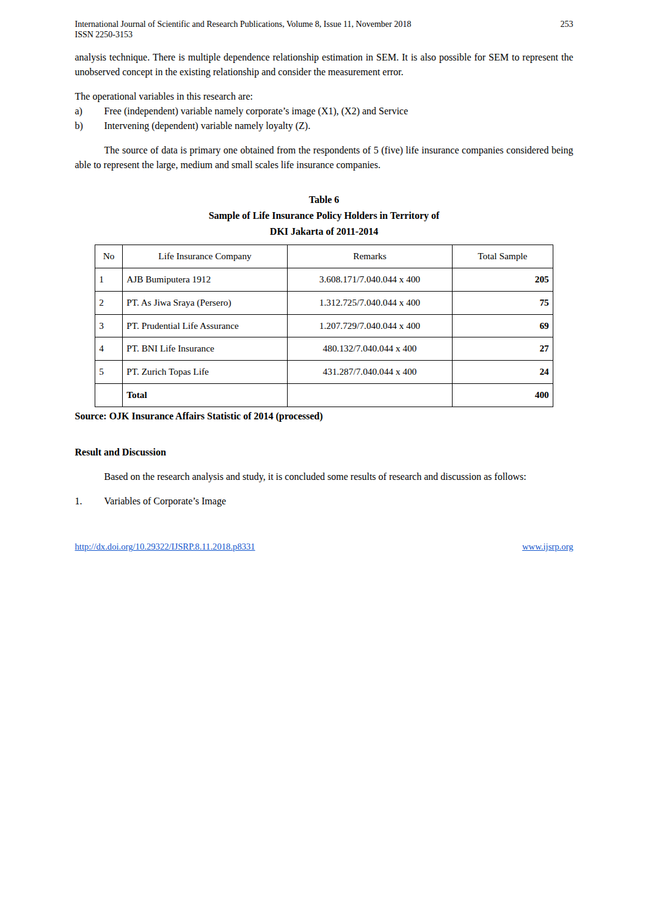International Journal of Scientific and Research Publications, Volume 8, Issue 11, November 2018 253
ISSN 2250-3153
analysis technique. There is multiple dependence relationship estimation in SEM. It is also possible for SEM to represent the unobserved concept in the existing relationship and consider the measurement error.
The operational variables in this research are:
a) Free (independent) variable namely corporate’s image (X1), (X2) and Service
b) Intervening (dependent) variable namely loyalty (Z).
The source of data is primary one obtained from the respondents of 5 (five) life insurance companies considered being able to represent the large, medium and small scales life insurance companies.
Table 6
Sample of Life Insurance Policy Holders in Territory of
DKI Jakarta of 2011-2014
| No | Life Insurance Company | Remarks | Total Sample |
| --- | --- | --- | --- |
| 1 | AJB Bumiputera 1912 | 3.608.171/7.040.044 x 400 | 205 |
| 2 | PT. As Jiwa Sraya (Persero) | 1.312.725/7.040.044 x 400 | 75 |
| 3 | PT. Prudential Life Assurance | 1.207.729/7.040.044 x 400 | 69 |
| 4 | PT. BNI Life Insurance | 480.132/7.040.044 x 400 | 27 |
| 5 | PT. Zurich Topas Life | 431.287/7.040.044 x 400 | 24 |
| | Total | | 400 |
Source: OJK Insurance Affairs Statistic of 2014 (processed)
Result and Discussion
Based on the research analysis and study, it is concluded some results of research and discussion as follows:
1. Variables of Corporate’s Image
http://dx.doi.org/10.29322/IJSRP.8.11.2018.p8331
www.ijsrp.org